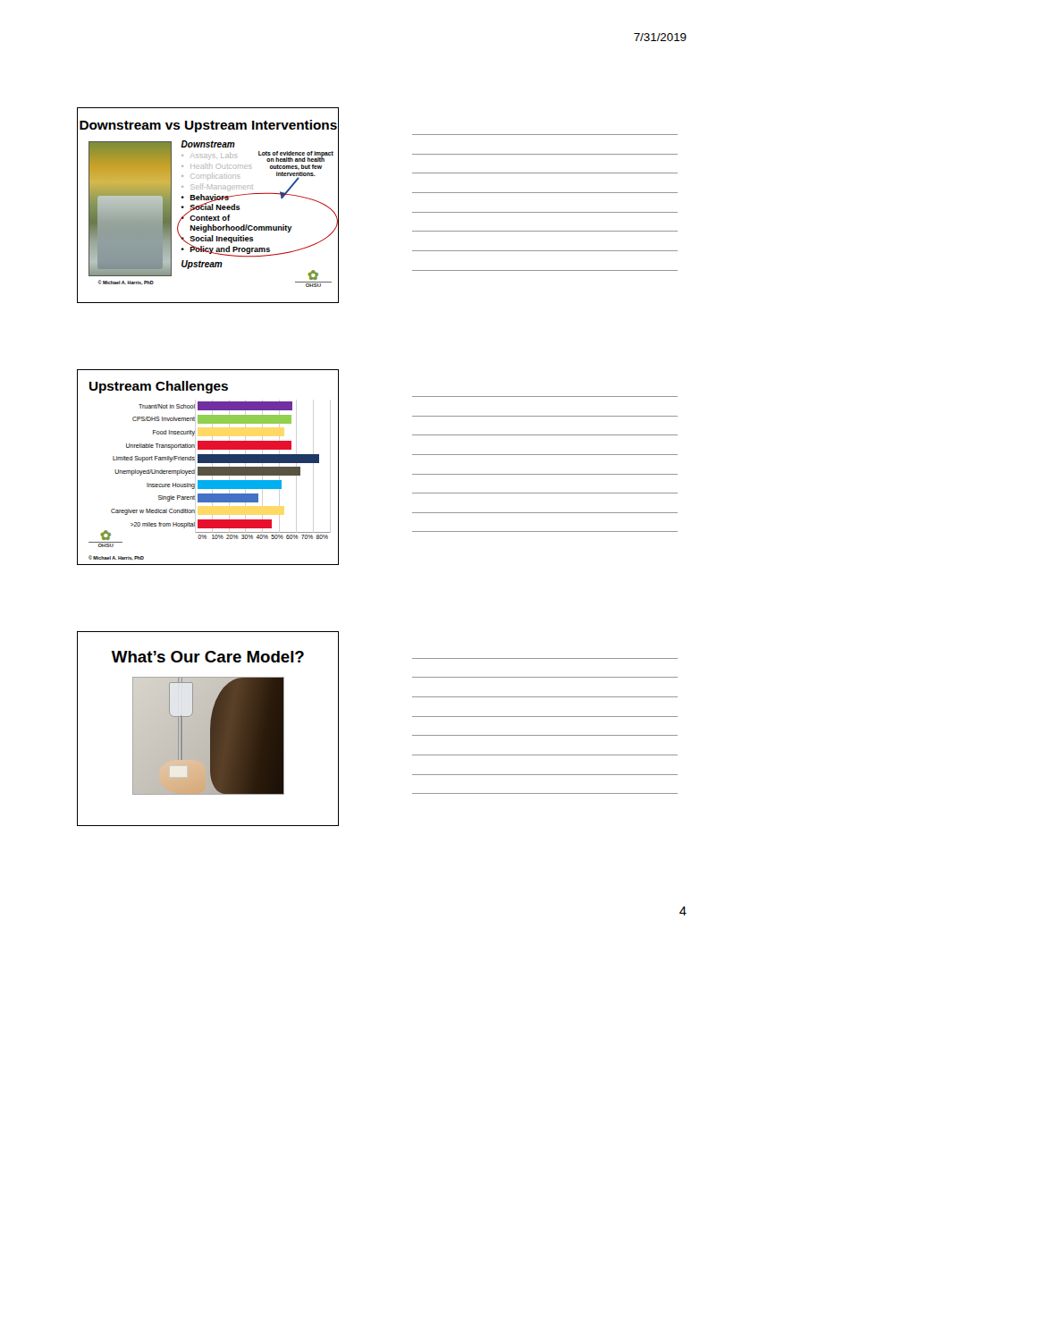7/31/2019
Downstream vs Upstream Interventions
© Michael A. Harris, PhD
Downstream
Assays, Labs
Health Outcomes
Complications
Self-Management
Behaviors
Social Needs
Context of Neighborhood/Community
Social Inequities
Policy and Programs
Upstream
Lots of evidence of impact on health and health outcomes, but few interventions.
✿ OHSU
Upstream Challenges
Truant/Not in School
CPS/DHS Involvement
Food Insecurity
Unreliable Transportation
Limited Suport Family/Friends
Unemployed/Underemployed
Insecure Housing
Single Parent
Caregiver w Medical Condition
>20 miles from Hospital
0% 10% 20% 30% 40% 50% 60% 70% 80%
✿ OHSU
© Michael A. Harris, PhD
What’s Our Care Model?
4